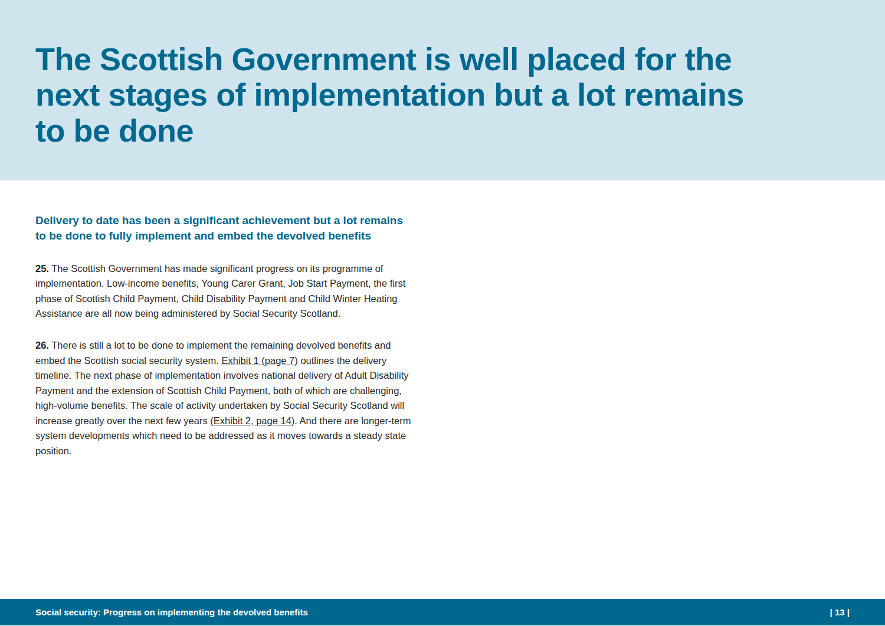The Scottish Government is well placed for the next stages of implementation but a lot remains to be done
Delivery to date has been a significant achievement but a lot remains to be done to fully implement and embed the devolved benefits
25. The Scottish Government has made significant progress on its programme of implementation. Low-income benefits, Young Carer Grant, Job Start Payment, the first phase of Scottish Child Payment, Child Disability Payment and Child Winter Heating Assistance are all now being administered by Social Security Scotland.
26. There is still a lot to be done to implement the remaining devolved benefits and embed the Scottish social security system. Exhibit 1 (page 7) outlines the delivery timeline. The next phase of implementation involves national delivery of Adult Disability Payment and the extension of Scottish Child Payment, both of which are challenging, high-volume benefits. The scale of activity undertaken by Social Security Scotland will increase greatly over the next few years (Exhibit 2, page 14). And there are longer-term system developments which need to be addressed as it moves towards a steady state position.
Social security: Progress on implementing the devolved benefits | 13 |